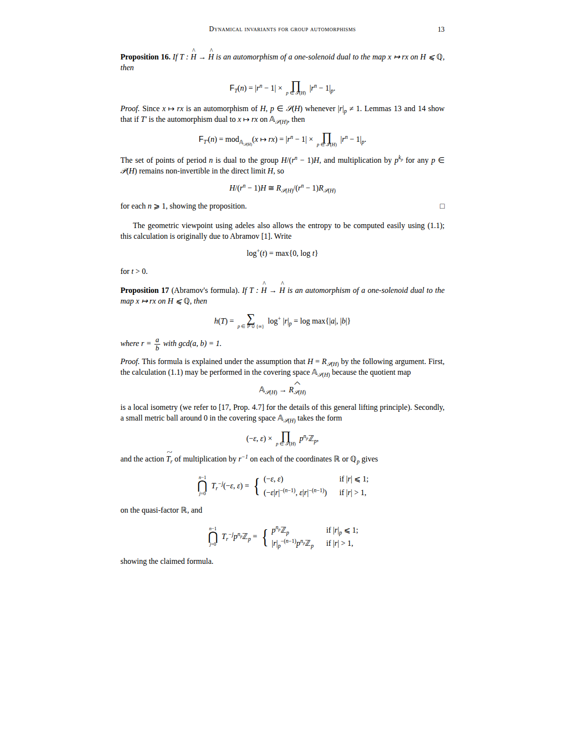Dynamical invariants for group automorphisms 13
Proposition 16. If T : ^H → ^H is an automorphism of a one-solenoid dual to the map x ↦ rx on H ⩽ ℚ, then
FT(n) = |rn − 1| × ∏ p ∈ 𝒮(H) |rn − 1|p.
Proof. Since x ↦ rx is an automorphism of H, p ∈ 𝒮(H) whenever |r|p ≠ 1. Lemmas 13 and 14 show that if T′ is the automorphism dual to x ↦ rx on 𝔸𝒮(H), then
FT′(n) = mod𝔸𝒮(H)(x ↦ rx) = |rn − 1| × ∏ p ∈ 𝒮(H) |rn − 1|p.
The set of points of period n is dual to the group H/(rn − 1)H, and multiplication by pkp for any p ∈ 𝒫(H) remains non-invertible in the direct limit H, so
H/(rn − 1)H ≅ R𝒮(H)/(rn − 1)R𝒮(H)
for each n ⩾ 1, showing the proposition. □
The geometric viewpoint using adeles also allows the entropy to be computed easily using (1.1); this calculation is originally due to Abramov [1]. Write
log+(t) = max{0, log t}
for t > 0.
Proposition 17 (Abramov's formula). If T : ^H → ^H is an automorphism of a one-solenoid dual to the map x ↦ rx on H ⩽ ℚ, then
h(T) = ∑ p ∈ ℙ ∪ {∞} log+ |r|p = log max{|a|, |b|}
where r = ab with gcd(a, b) = 1.
Proof. This formula is explained under the assumption that H = R𝒮(H) by the following argument. First, the calculation (1.1) may be performed in the covering space 𝔸𝒮(H) because the quotient map
𝔸𝒮(H) → ^R𝒮(H)
is a local isometry (we refer to [17, Prop. 4.7] for the details of this general lifting principle). Secondly, a small metric ball around 0 in the covering space 𝔸𝒮(H) takes the form
(−ε, ε) × ∏ p ∈ 𝒮(H) pnp ℤp,
and the action ~Tr of multiplication by r−1 on each of the coordinates ℝ or ℚp gives
n−1 ⋂ j=0 Tr−j(−ε, ε) = { (−ε, ε) if |r| ⩽ 1; (−ε|r|−(n−1), ε|r|−(n−1)) if |r| > 1,
on the quasi-factor ℝ, and
n−1 ⋂ j=0 Tr−j pnp ℤp = { pnp ℤp if |r|p ⩽ 1; |r|p−(n−1)pnp ℤp if |r| > 1,
showing the claimed formula.